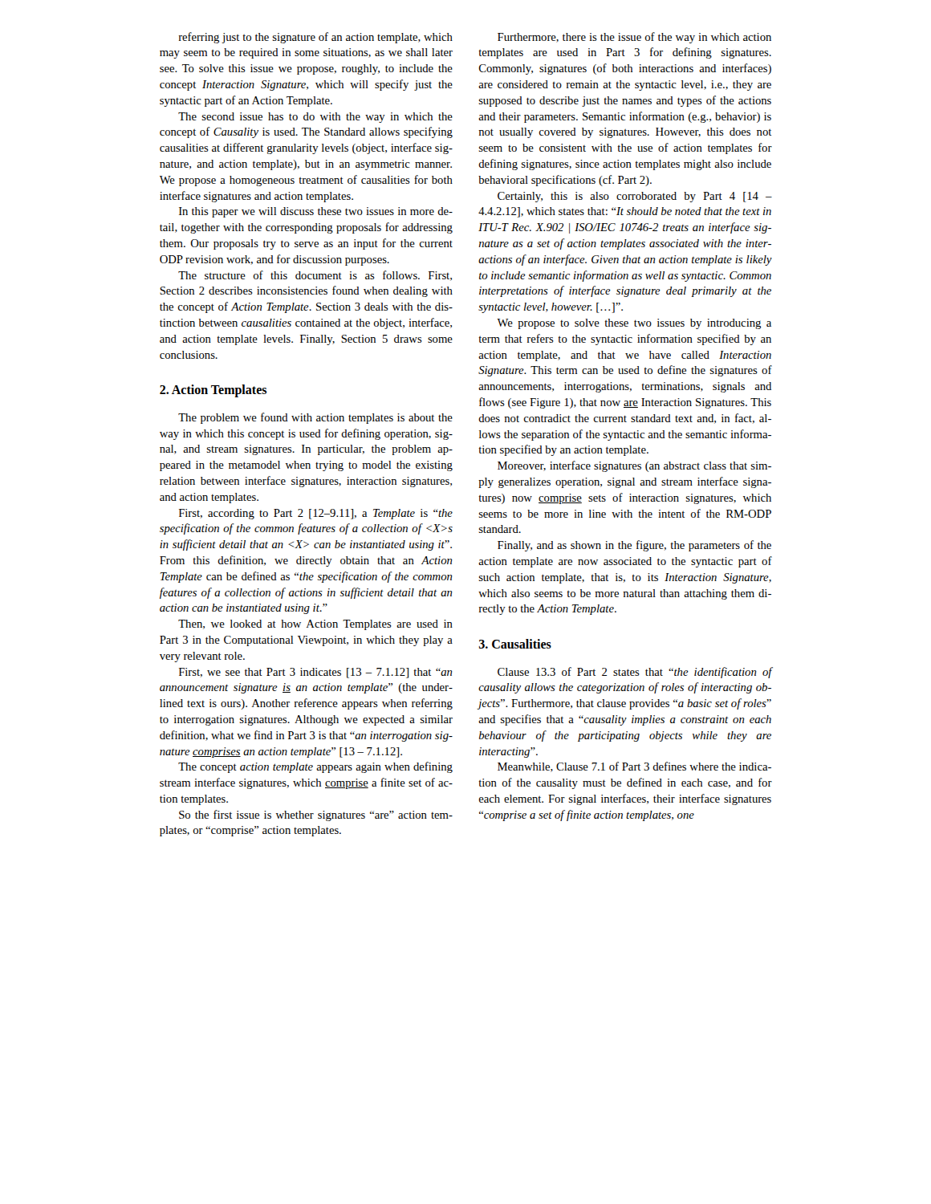referring just to the signature of an action template, which may seem to be required in some situations, as we shall later see. To solve this issue we propose, roughly, to include the concept Interaction Signature, which will specify just the syntactic part of an Action Template.
The second issue has to do with the way in which the concept of Causality is used. The Standard allows specifying causalities at different granularity levels (object, interface signature, and action template), but in an asymmetric manner. We propose a homogeneous treatment of causalities for both interface signatures and action templates.
In this paper we will discuss these two issues in more detail, together with the corresponding proposals for addressing them. Our proposals try to serve as an input for the current ODP revision work, and for discussion purposes.
The structure of this document is as follows. First, Section 2 describes inconsistencies found when dealing with the concept of Action Template. Section 3 deals with the distinction between causalities contained at the object, interface, and action template levels. Finally, Section 5 draws some conclusions.
2. Action Templates
The problem we found with action templates is about the way in which this concept is used for defining operation, signal, and stream signatures. In particular, the problem appeared in the metamodel when trying to model the existing relation between interface signatures, interaction signatures, and action templates.
First, according to Part 2 [12–9.11], a Template is “the specification of the common features of a collection of <X>s in sufficient detail that an <X> can be instantiated using it”. From this definition, we directly obtain that an Action Template can be defined as “the specification of the common features of a collection of actions in sufficient detail that an action can be instantiated using it.”
Then, we looked at how Action Templates are used in Part 3 in the Computational Viewpoint, in which they play a very relevant role.
First, we see that Part 3 indicates [13 – 7.1.12] that “an announcement signature is an action template” (the underlined text is ours). Another reference appears when referring to interrogation signatures. Although we expected a similar definition, what we find in Part 3 is that “an interrogation signature comprises an action template” [13 – 7.1.12].
The concept action template appears again when defining stream interface signatures, which comprise a finite set of action templates.
So the first issue is whether signatures “are” action templates, or “comprise” action templates.
Furthermore, there is the issue of the way in which action templates are used in Part 3 for defining signatures. Commonly, signatures (of both interactions and interfaces) are considered to remain at the syntactic level, i.e., they are supposed to describe just the names and types of the actions and their parameters. Semantic information (e.g., behavior) is not usually covered by signatures. However, this does not seem to be consistent with the use of action templates for defining signatures, since action templates might also include behavioral specifications (cf. Part 2).
Certainly, this is also corroborated by Part 4 [14 – 4.4.2.12], which states that: “It should be noted that the text in ITU-T Rec. X.902 | ISO/IEC 10746-2 treats an interface signature as a set of action templates associated with the interactions of an interface. Given that an action template is likely to include semantic information as well as syntactic. Common interpretations of interface signature deal primarily at the syntactic level, however. […]”.
We propose to solve these two issues by introducing a term that refers to the syntactic information specified by an action template, and that we have called Interaction Signature. This term can be used to define the signatures of announcements, interrogations, terminations, signals and flows (see Figure 1), that now are Interaction Signatures. This does not contradict the current standard text and, in fact, allows the separation of the syntactic and the semantic information specified by an action template.
Moreover, interface signatures (an abstract class that simply generalizes operation, signal and stream interface signatures) now comprise sets of interaction signatures, which seems to be more in line with the intent of the RM-ODP standard.
Finally, and as shown in the figure, the parameters of the action template are now associated to the syntactic part of such action template, that is, to its Interaction Signature, which also seems to be more natural than attaching them directly to the Action Template.
3. Causalities
Clause 13.3 of Part 2 states that “the identification of causality allows the categorization of roles of interacting objects”. Furthermore, that clause provides “a basic set of roles” and specifies that a “causality implies a constraint on each behaviour of the participating objects while they are interacting”.
Meanwhile, Clause 7.1 of Part 3 defines where the indication of the causality must be defined in each case, and for each element. For signal interfaces, their interface signatures “comprise a set of finite action templates, one